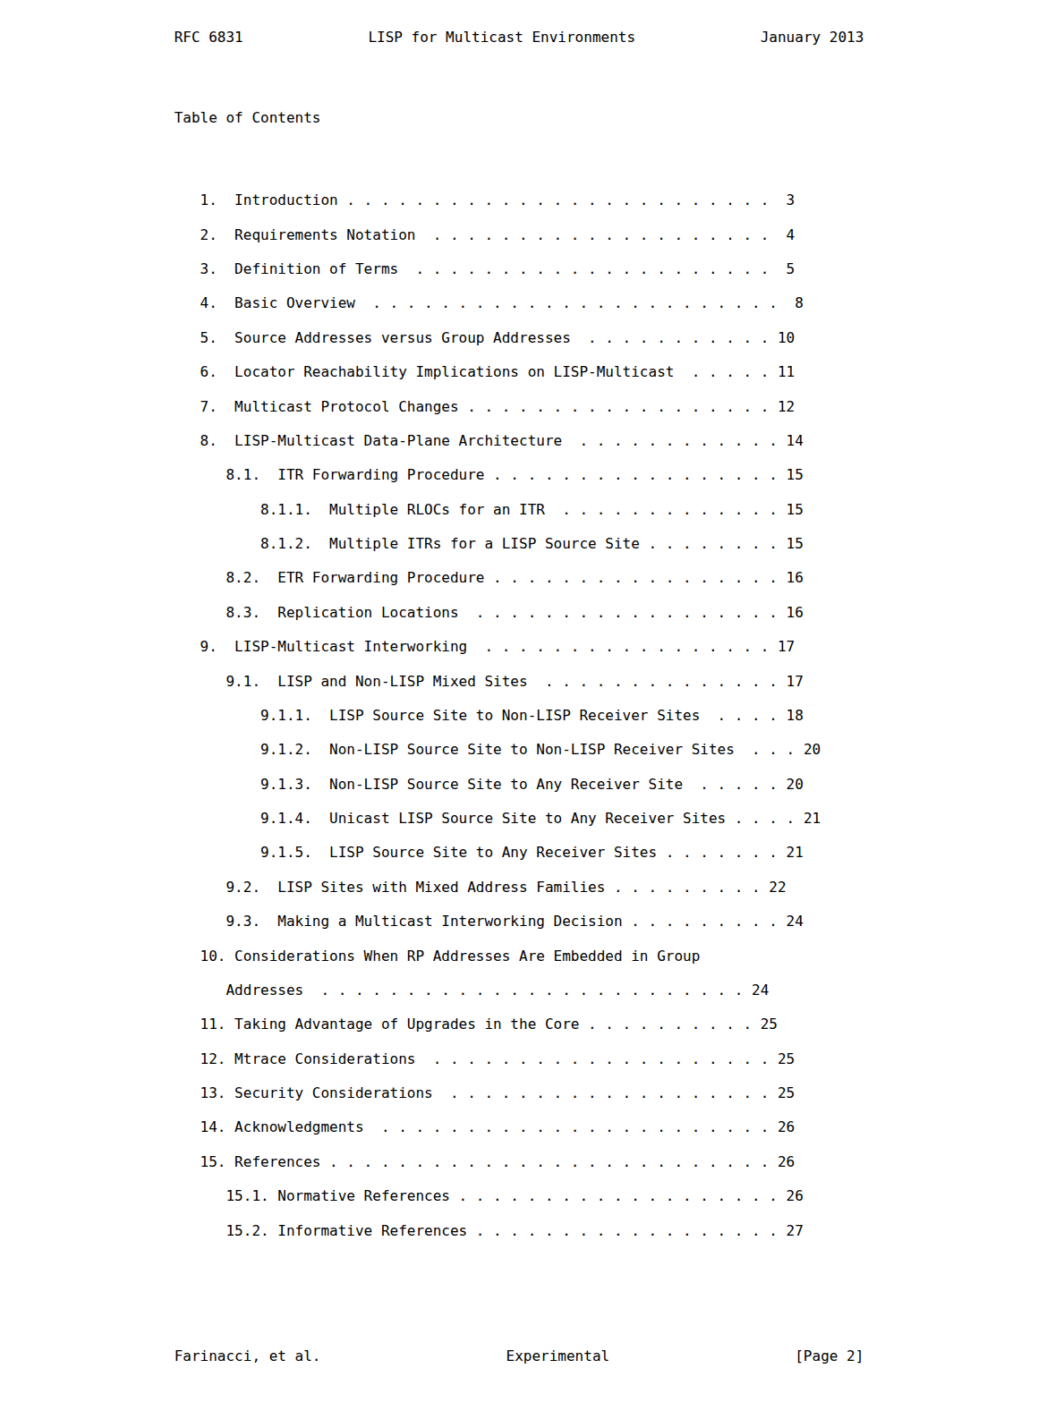RFC 6831 LISP for Multicast Environments January 2013
Table of Contents
1. Introduction . . . . . . . . . . . . . . . . . . . . . . . . . 3
2. Requirements Notation . . . . . . . . . . . . . . . . . . . . 4
3. Definition of Terms . . . . . . . . . . . . . . . . . . . . . 5
4. Basic Overview . . . . . . . . . . . . . . . . . . . . . . . . 8
5. Source Addresses versus Group Addresses . . . . . . . . . . . 10
6. Locator Reachability Implications on LISP-Multicast . . . . . 11
7. Multicast Protocol Changes . . . . . . . . . . . . . . . . . . 12
8. LISP-Multicast Data-Plane Architecture . . . . . . . . . . . . 14
8.1. ITR Forwarding Procedure . . . . . . . . . . . . . . . . . 15
8.1.1. Multiple RLOCs for an ITR . . . . . . . . . . . . . 15
8.1.2. Multiple ITRs for a LISP Source Site . . . . . . . . 15
8.2. ETR Forwarding Procedure . . . . . . . . . . . . . . . . . 16
8.3. Replication Locations . . . . . . . . . . . . . . . . . . 16
9. LISP-Multicast Interworking . . . . . . . . . . . . . . . . . 17
9.1. LISP and Non-LISP Mixed Sites . . . . . . . . . . . . . . 17
9.1.1. LISP Source Site to Non-LISP Receiver Sites . . . . 18
9.1.2. Non-LISP Source Site to Non-LISP Receiver Sites . . . 20
9.1.3. Non-LISP Source Site to Any Receiver Site . . . . . 20
9.1.4. Unicast LISP Source Site to Any Receiver Sites . . . . 21
9.1.5. LISP Source Site to Any Receiver Sites . . . . . . . 21
9.2. LISP Sites with Mixed Address Families . . . . . . . . . 22
9.3. Making a Multicast Interworking Decision . . . . . . . . . 24
10. Considerations When RP Addresses Are Embedded in Group
Addresses . . . . . . . . . . . . . . . . . . . . . . . . . 24
11. Taking Advantage of Upgrades in the Core . . . . . . . . . . 25
12. Mtrace Considerations . . . . . . . . . . . . . . . . . . . . 25
13. Security Considerations . . . . . . . . . . . . . . . . . . . 25
14. Acknowledgments . . . . . . . . . . . . . . . . . . . . . . . 26
15. References . . . . . . . . . . . . . . . . . . . . . . . . . . 26
15.1. Normative References . . . . . . . . . . . . . . . . . . . 26
15.2. Informative References . . . . . . . . . . . . . . . . . . 27
Farinacci, et al. Experimental[Page 2]